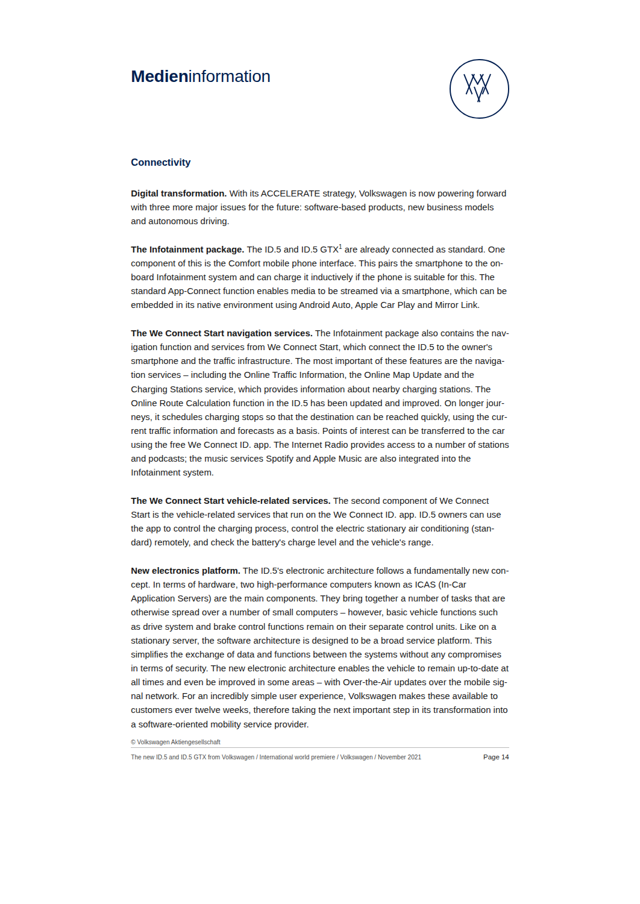Medieninformation
Connectivity
Digital transformation. With its ACCELERATE strategy, Volkswagen is now powering forward with three more major issues for the future: software-based products, new business models and autonomous driving.
The Infotainment package. The ID.5 and ID.5 GTX1 are already connected as standard. One component of this is the Comfort mobile phone interface. This pairs the smartphone to the on-board Infotainment system and can charge it inductively if the phone is suitable for this. The standard App-Connect function enables media to be streamed via a smartphone, which can be embedded in its native environment using Android Auto, Apple Car Play and Mirror Link.
The We Connect Start navigation services. The Infotainment package also contains the navigation function and services from We Connect Start, which connect the ID.5 to the owner's smartphone and the traffic infrastructure. The most important of these features are the navigation services – including the Online Traffic Information, the Online Map Update and the Charging Stations service, which provides information about nearby charging stations. The Online Route Calculation function in the ID.5 has been updated and improved. On longer journeys, it schedules charging stops so that the destination can be reached quickly, using the current traffic information and forecasts as a basis. Points of interest can be transferred to the car using the free We Connect ID. app. The Internet Radio provides access to a number of stations and podcasts; the music services Spotify and Apple Music are also integrated into the Infotainment system.
The We Connect Start vehicle-related services. The second component of We Connect Start is the vehicle-related services that run on the We Connect ID. app. ID.5 owners can use the app to control the charging process, control the electric stationary air conditioning (standard) remotely, and check the battery's charge level and the vehicle's range.
New electronics platform. The ID.5's electronic architecture follows a fundamentally new concept. In terms of hardware, two high-performance computers known as ICAS (In-Car Application Servers) are the main components. They bring together a number of tasks that are otherwise spread over a number of small computers – however, basic vehicle functions such as drive system and brake control functions remain on their separate control units. Like on a stationary server, the software architecture is designed to be a broad service platform. This simplifies the exchange of data and functions between the systems without any compromises in terms of security. The new electronic architecture enables the vehicle to remain up-to-date at all times and even be improved in some areas – with Over-the-Air updates over the mobile signal network. For an incredibly simple user experience, Volkswagen makes these available to customers ever twelve weeks, therefore taking the next important step in its transformation into a software-oriented mobility service provider.
© Volkswagen Aktiengesellschaft
The new ID.5 and ID.5 GTX from Volkswagen / International world premiere / Volkswagen / November 2021 Page 14